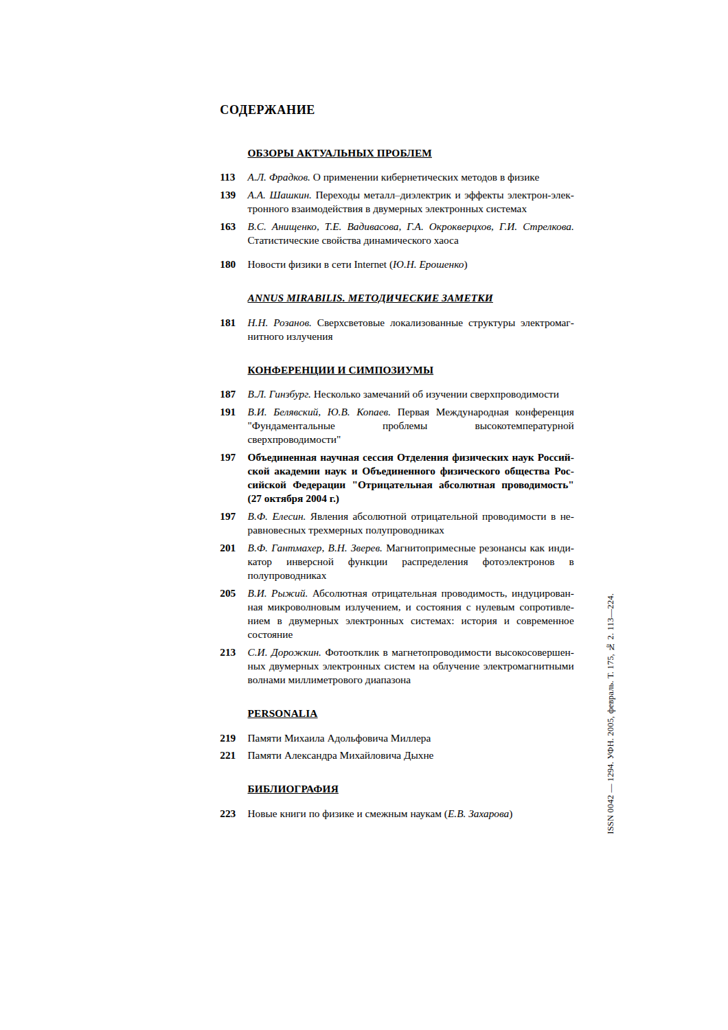СОДЕРЖАНИЕ
ОБЗОРЫ АКТУАЛЬНЫХ ПРОБЛЕМ
113 А.Л. Фрадков. О применении кибернетических методов в физике
139 А.А. Шашкин. Переходы металл–диэлектрик и эффекты электрон-электронного взаимодействия в двумерных электронных системах
163 В.С. Анищенко, Т.Е. Вадивасова, Г.А. Окрокверцхов, Г.И. Стрелкова. Статистические свойства динамического хаоса
180 Новости физики в сети Internet (Ю.Н. Ерошенко)
ANNUS MIRABILIS. МЕТОДИЧЕСКИЕ ЗАМЕТКИ
181 Н.Н. Розанов. Сверхсветовые локализованные структуры электромагнитного излучения
КОНФЕРЕНЦИИ И СИМПОЗИУМЫ
187 В.Л. Гинзбург. Несколько замечаний об изучении сверхпроводимости
191 В.И. Белявский, Ю.В. Копаев. Первая Международная конференция "Фундаментальные проблемы высокотемпературной сверхпроводимости"
197 Объединенная научная сессия Отделения физических наук Российской академии наук и Объединенного физического общества Российской Федерации "Отрицательная абсолютная проводимость" (27 октября 2004 г.)
197 В.Ф. Елесин. Явления абсолютной отрицательной проводимости в неравновесных трехмерных полупроводниках
201 В.Ф. Гантмахер, В.Н. Зверев. Магнитопримесные резонансы как индикатор инверсной функции распределения фотоэлектронов в полупроводниках
205 В.И. Рыжий. Абсолютная отрицательная проводимость, индуцированная микроволновым излучением, и состояния с нулевым сопротивлением в двумерных электронных системах: история и современное состояние
213 С.И. Дорожкин. Фотоотклик в магнетопроводимости высокосовершенных двумерных электронных систем на облучение электромагнитными волнами миллиметрового диапазона
PERSONALIA
219 Памяти Михаила Адольфовича Миллера
221 Памяти Александра Михайловича Дыхне
БИБЛИОГРАФИЯ
223 Новые книги по физике и смежным наукам (Е.В. Захарова)
ISSN 0042 — 1294. УФН. 2005, февраль. Т. 175, № 2. 113—224.